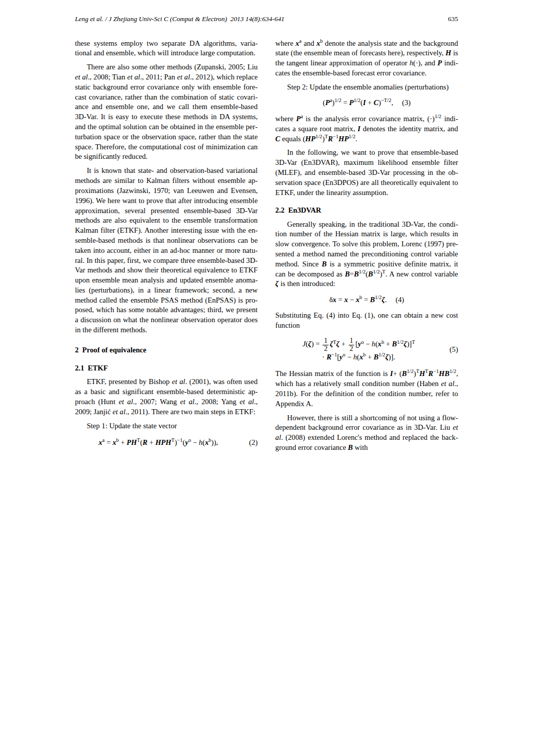Leng et al. / J Zhejiang Univ-Sci C (Comput & Electron) 2013 14(8):634-641 635
these systems employ two separate DA algorithms, variational and ensemble, which will introduce large computation.
There are also some other methods (Zupanski, 2005; Liu et al., 2008; Tian et al., 2011; Pan et al., 2012), which replace static background error covariance only with ensemble forecast covariance, rather than the combination of static covariance and ensemble one, and we call them ensemble-based 3D-Var. It is easy to execute these methods in DA systems, and the optimal solution can be obtained in the ensemble perturbation space or the observation space, rather than the state space. Therefore, the computational cost of minimization can be significantly reduced.
It is known that state- and observation-based variational methods are similar to Kalman filters without ensemble approximations (Jazwinski, 1970; van Leeuwen and Evensen, 1996). We here want to prove that after introducing ensemble approximation, several presented ensemble-based 3D-Var methods are also equivalent to the ensemble transformation Kalman filter (ETKF). Another interesting issue with the ensemble-based methods is that nonlinear observations can be taken into account, either in an ad-hoc manner or more natural. In this paper, first, we compare three ensemble-based 3D-Var methods and show their theoretical equivalence to ETKF upon ensemble mean analysis and updated ensemble anomalies (perturbations), in a linear framework; second, a new method called the ensemble PSAS method (EnPSAS) is proposed, which has some notable advantages; third, we present a discussion on what the nonlinear observation operator does in the different methods.
2 Proof of equivalence
2.1 ETKF
ETKF, presented by Bishop et al. (2001), was often used as a basic and significant ensemble-based deterministic approach (Hunt et al., 2007; Wang et al., 2008; Yang et al., 2009; Janjić et al., 2011). There are two main steps in ETKF:
Step 1: Update the state vector
xa = xb + PHT(R + HPHT)−1(yo − h(xb)), (2)
where xa and xb denote the analysis state and the background state (the ensemble mean of forecasts here), respectively, H is the tangent linear approximation of operator h(·), and P indicates the ensemble-based forecast error covariance.
Step 2: Update the ensemble anomalies (perturbations)
(Pa)1/2 = P1/2(I + C)−T/2, (3)
where Pa is the analysis error covariance matrix, (·)1/2 indicates a square root matrix, I denotes the identity matrix, and C equals (HP1/2)TR−1HP1/2.
In the following, we want to prove that ensemble-based 3D-Var (En3DVAR), maximum likelihood ensemble filter (MLEF), and ensemble-based 3D-Var processing in the observation space (En3DPOS) are all theoretically equivalent to ETKF, under the linearity assumption.
2.2 En3DVAR
Generally speaking, in the traditional 3D-Var, the condition number of the Hessian matrix is large, which results in slow convergence. To solve this problem, Lorenc (1997) presented a method named the preconditioning control variable method. Since B is a symmetric positive definite matrix, it can be decomposed as B=B1/2(B1/2)T. A new control variable ζ is then introduced:
δx = x − xb = B1/2ζ. (4)
Substituting Eq. (4) into Eq. (1), one can obtain a new cost function
J(ζ) = 12 ζTζ + 12[yo − h(xb + B1/2ζ)]T
· R−1[yo − h(xb + B1/2ζ)]. (5)
The Hessian matrix of the function is I+ (B1/2)THTR−1HB1/2, which has a relatively small condition number (Haben et al., 2011b). For the definition of the condition number, refer to Appendix A.
However, there is still a shortcoming of not using a flow-dependent background error covariance as in 3D-Var. Liu et al. (2008) extended Lorenc's method and replaced the background error covariance B with